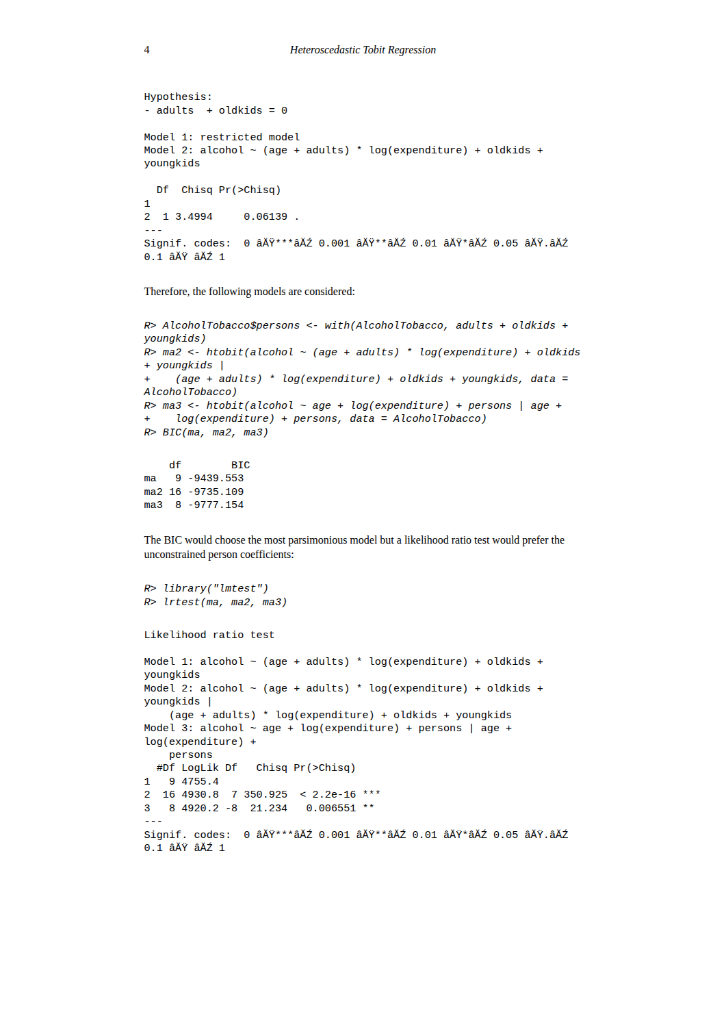4 Heteroscedastic Tobit Regression
Hypothesis:
- adults  + oldkids = 0

Model 1: restricted model
Model 2: alcohol ~ (age + adults) * log(expenditure) + oldkids + youngkids

  Df  Chisq Pr(>Chisq)
1
2  1 3.4994     0.06139 .
---
Signif. codes:  0 âĂŸ***âĂŹ 0.001 âĂŸ**âĂŹ 0.01 âĂŸ*âĂŹ 0.05 âĂŸ.âĂŹ 0.1 âĂŸ âĂŹ 1
Therefore, the following models are considered:
R> AlcoholTobacco$persons <- with(AlcoholTobacco, adults + oldkids + youngkids)
R> ma2 <- htobit(alcohol ~ (age + adults) * log(expenditure) + oldkids + youngkids |
+    (age + adults) * log(expenditure) + oldkids + youngkids, data = AlcoholTobacco)
R> ma3 <- htobit(alcohol ~ age + log(expenditure) + persons | age +
+    log(expenditure) + persons, data = AlcoholTobacco)
R> BIC(ma, ma2, ma3)
    df        BIC
ma   9 -9439.553
ma2 16 -9735.109
ma3  8 -9777.154
The BIC would choose the most parsimonious model but a likelihood ratio test would prefer the unconstrained person coefficients:
R> library("lmtest")
R> lrtest(ma, ma2, ma3)
Likelihood ratio test

Model 1: alcohol ~ (age + adults) * log(expenditure) + oldkids + youngkids
Model 2: alcohol ~ (age + adults) * log(expenditure) + oldkids + youngkids |
    (age + adults) * log(expenditure) + oldkids + youngkids
Model 3: alcohol ~ age + log(expenditure) + persons | age + log(expenditure) +
    persons
  #Df LogLik Df   Chisq Pr(>Chisq)
1   9 4755.4
2  16 4930.8  7 350.925  < 2.2e-16 ***
3   8 4920.2 -8  21.234   0.006551 **
---
Signif. codes:  0 âĂŸ***âĂŹ 0.001 âĂŸ**âĂŹ 0.01 âĂŸ*âĂŹ 0.05 âĂŸ.âĂŹ 0.1 âĂŸ âĂŹ 1